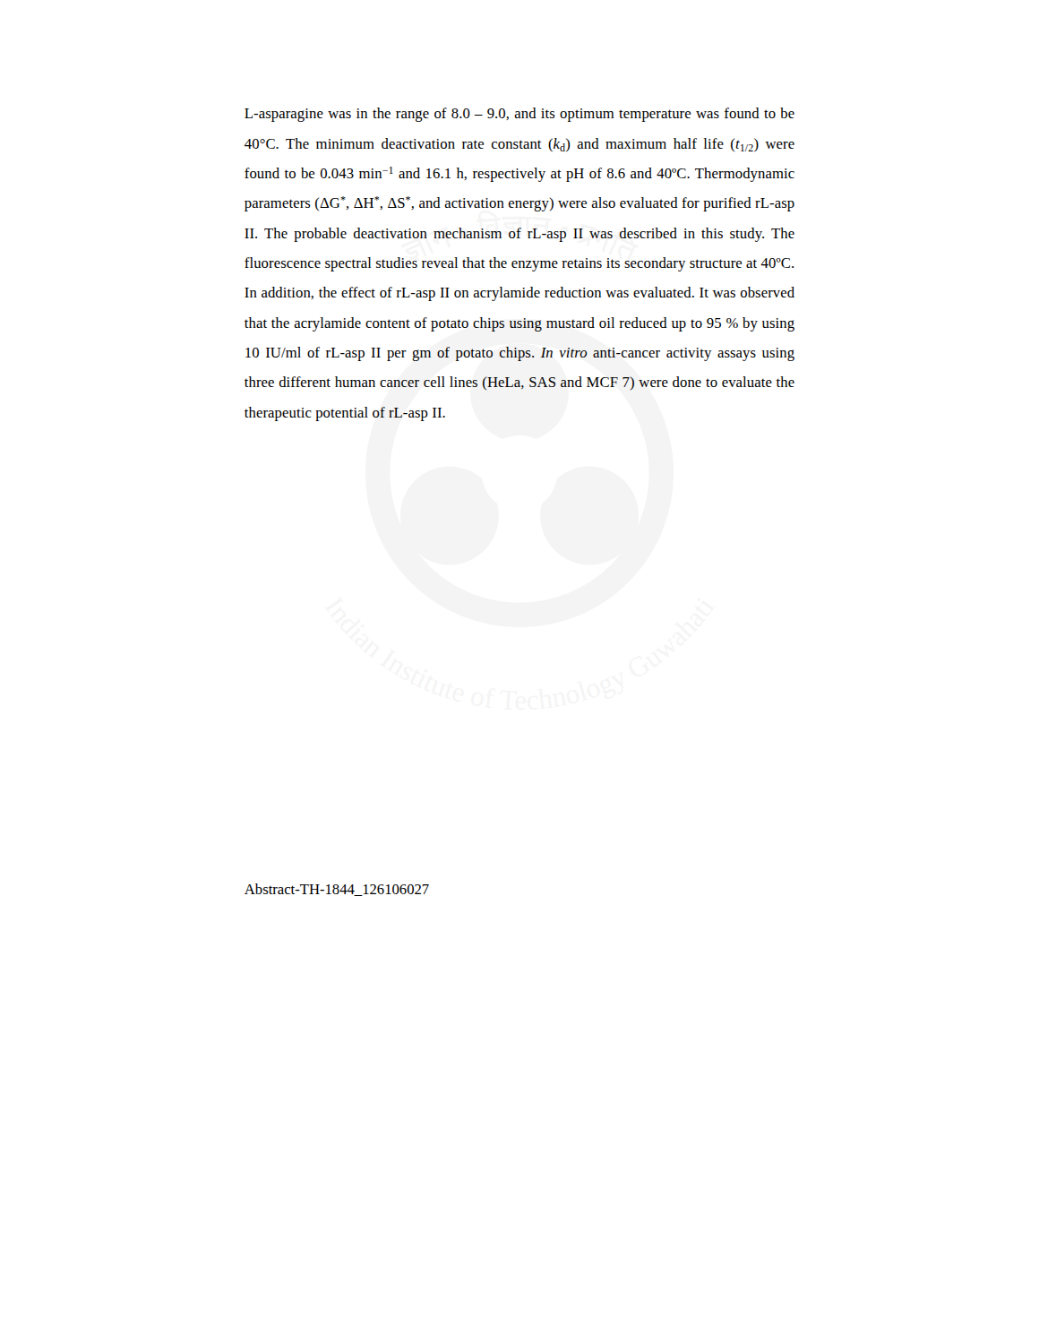ज्ञान • विज्ञान • प्रगति Indian Institute of Technology Guwahati
L-asparagine was in the range of 8.0 – 9.0, and its optimum temperature was found to be 40°C. The minimum deactivation rate constant (kd) and maximum half life (t1/2) were found to be 0.043 min−1 and 16.1 h, respectively at pH of 8.6 and 40ºC. Thermodynamic parameters (ΔG*, ΔH*, ΔS*, and activation energy) were also evaluated for purified rL-asp II. The probable deactivation mechanism of rL-asp II was described in this study. The fluorescence spectral studies reveal that the enzyme retains its secondary structure at 40ºC. In addition, the effect of rL-asp II on acrylamide reduction was evaluated. It was observed that the acrylamide content of potato chips using mustard oil reduced up to 95 % by using 10 IU/ml of rL-asp II per gm of potato chips. In vitro anti-cancer activity assays using three different human cancer cell lines (HeLa, SAS and MCF 7) were done to evaluate the therapeutic potential of rL-asp II.
Abstract-TH-1844_126106027